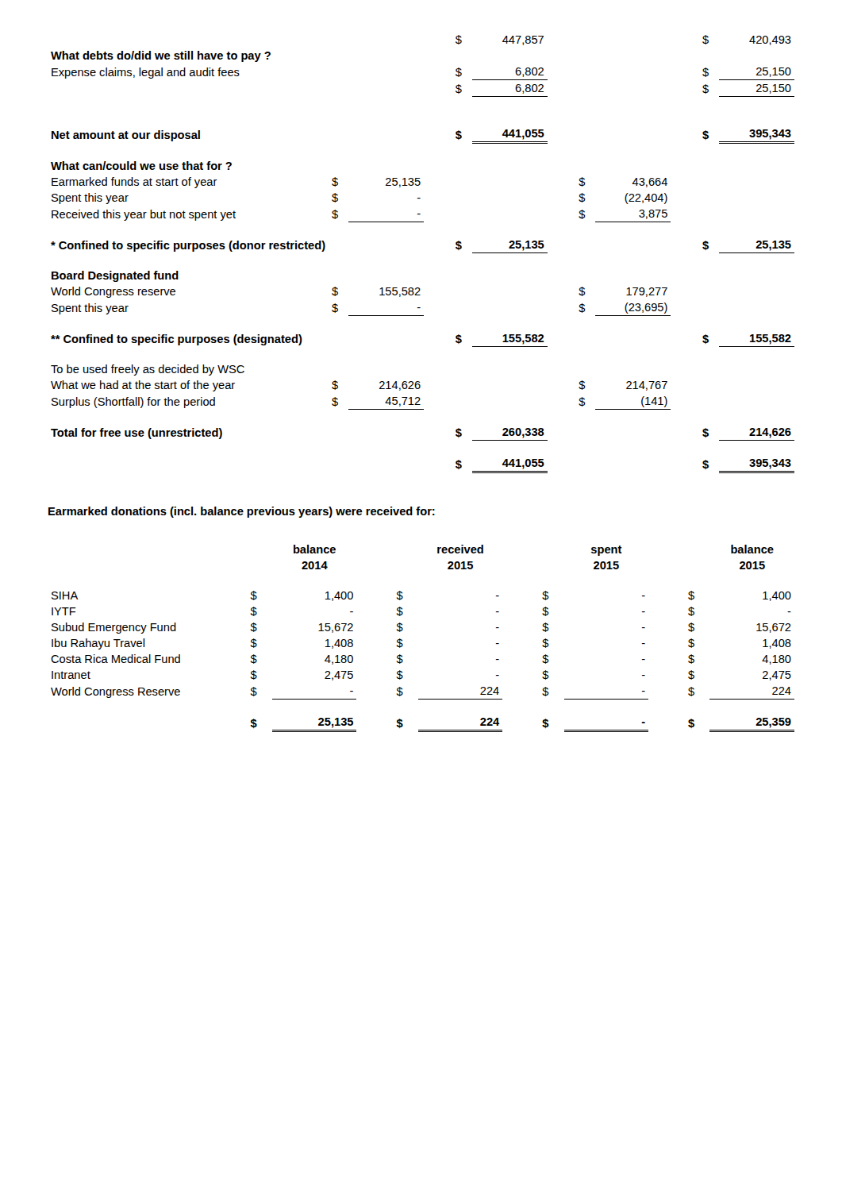| | | | | $ | 447,857 | | | | | $ | 420,493 |
| What debts do/did we still have to pay ? | | | | | | | | | | | |
| Expense claims, legal and audit fees | | | | $ | 6,802 | | | | | $ | 25,150 |
| | | | | $ | 6,802 | | | | | $ | 25,150 |
| Net amount at our disposal | | | | $ | 441,055 | | | | | $ | 395,343 |
| What can/could we use that for ? | | | | | | | | | | | |
| Earmarked funds at start of year | $ | 25,135 | | | | | $ | 43,664 | | | |
| Spent this year | $ | - | | | | | $ | (22,404) | | | |
| Received this year but not spent yet | $ | - | | | | | $ | 3,875 | | | |
| * Confined to specific purposes (donor restricted) | | | | $ | 25,135 | | | | | $ | 25,135 |
| Board Designated fund | | | | | | | | | | | |
| World Congress reserve | $ | 155,582 | | | | | $ | 179,277 | | | |
| Spent this year | $ | - | | | | | $ | (23,695) | | | |
| ** Confined to specific purposes (designated) | | | | $ | 155,582 | | | | | $ | 155,582 |
| To be used freely as decided by WSC | | | | | | | | | | | |
| What we had at the start of the year | $ | 214,626 | | | | | $ | 214,767 | | | |
| Surplus (Shortfall) for the period | $ | 45,712 | | | | | $ | (141) | | | |
| Total for free use (unrestricted) | | | | $ | 260,338 | | | | | $ | 214,626 |
| | | | | $ | 441,055 | | | | | $ | 395,343 |
Earmarked donations (incl. balance previous years) were received for:
| | | balance | | | received | | | spent | | | balance |
| | | 2014 | | | 2015 | | | 2015 | | | 2015 |
| SIHA | $ | 1,400 | | $ | - | | $ | - | | $ | 1,400 |
| IYTF | $ | - | | $ | - | | $ | - | | $ | - |
| Subud Emergency Fund | $ | 15,672 | | $ | - | | $ | - | | $ | 15,672 |
| Ibu Rahayu Travel | $ | 1,408 | | $ | - | | $ | - | | $ | 1,408 |
| Costa Rica Medical Fund | $ | 4,180 | | $ | - | | $ | - | | $ | 4,180 |
| Intranet | $ | 2,475 | | $ | - | | $ | - | | $ | 2,475 |
| World Congress Reserve | $ | - | | $ | 224 | | $ | - | | $ | 224 |
| | $ | 25,135 | | $ | 224 | | $ | - | | $ | 25,359 |